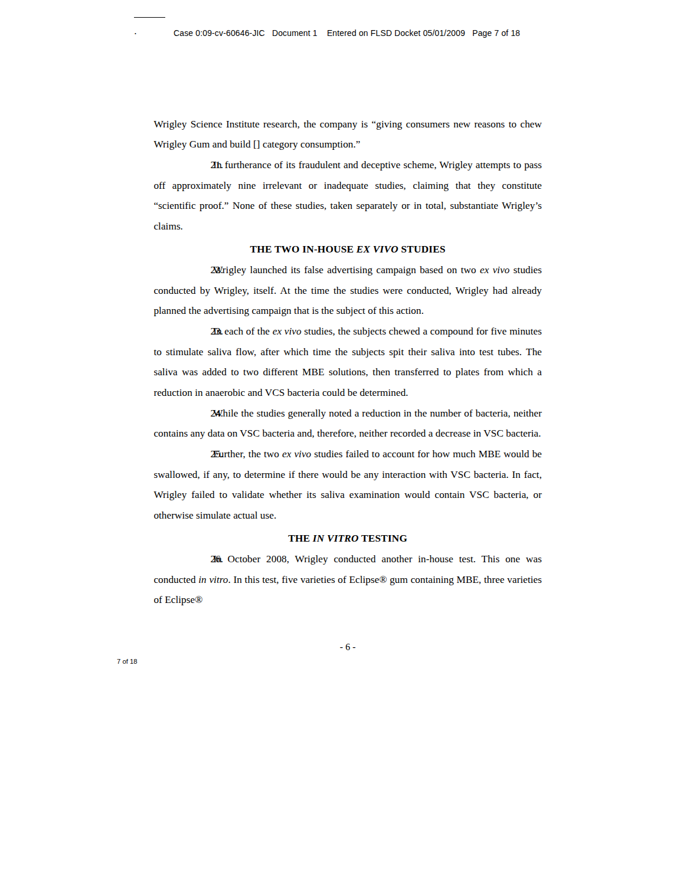·
Case 0:09-cv-60646-JIC Document 1 Entered on FLSD Docket 05/01/2009 Page 7 of 18
Wrigley Science Institute research, the company is “giving consumers new reasons to chew Wrigley Gum and build [] category consumption.”
21. In furtherance of its fraudulent and deceptive scheme, Wrigley attempts to pass off approximately nine irrelevant or inadequate studies, claiming that they constitute “scientific proof.” None of these studies, taken separately or in total, substantiate Wrigley’s claims.
THE TWO IN-HOUSE EX VIVO STUDIES
22. Wrigley launched its false advertising campaign based on two ex vivo studies conducted by Wrigley, itself. At the time the studies were conducted, Wrigley had already planned the advertising campaign that is the subject of this action.
23. In each of the ex vivo studies, the subjects chewed a compound for five minutes to stimulate saliva flow, after which time the subjects spit their saliva into test tubes. The saliva was added to two different MBE solutions, then transferred to plates from which a reduction in anaerobic and VCS bacteria could be determined.
24. While the studies generally noted a reduction in the number of bacteria, neither contains any data on VSC bacteria and, therefore, neither recorded a decrease in VSC bacteria.
25. Further, the two ex vivo studies failed to account for how much MBE would be swallowed, if any, to determine if there would be any interaction with VSC bacteria. In fact, Wrigley failed to validate whether its saliva examination would contain VSC bacteria, or otherwise simulate actual use.
THE IN VITRO TESTING
26. In October 2008, Wrigley conducted another in-house test. This one was conducted in vitro. In this test, five varieties of Eclipse® gum containing MBE, three varieties of Eclipse®
- 6 -
7 of 18